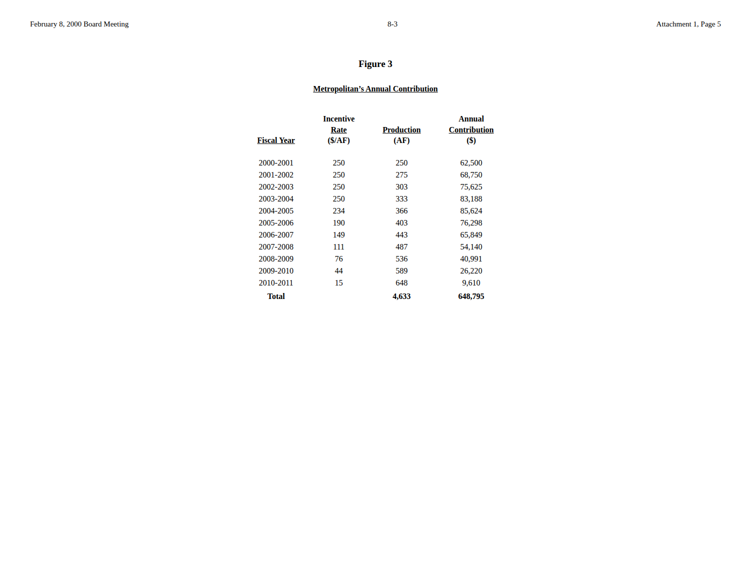February 8, 2000 Board Meeting
8-3
Attachment 1, Page 5
Figure 3
Metropolitan’s Annual Contribution
| Fiscal Year | Incentive Rate ($/AF) | Production (AF) | Annual Contribution ($) |
| --- | --- | --- | --- |
| 2000-2001 | 250 | 250 | 62,500 |
| 2001-2002 | 250 | 275 | 68,750 |
| 2002-2003 | 250 | 303 | 75,625 |
| 2003-2004 | 250 | 333 | 83,188 |
| 2004-2005 | 234 | 366 | 85,624 |
| 2005-2006 | 190 | 403 | 76,298 |
| 2006-2007 | 149 | 443 | 65,849 |
| 2007-2008 | 111 | 487 | 54,140 |
| 2008-2009 | 76 | 536 | 40,991 |
| 2009-2010 | 44 | 589 | 26,220 |
| 2010-2011 | 15 | 648 | 9,610 |
| Total | | 4,633 | 648,795 |